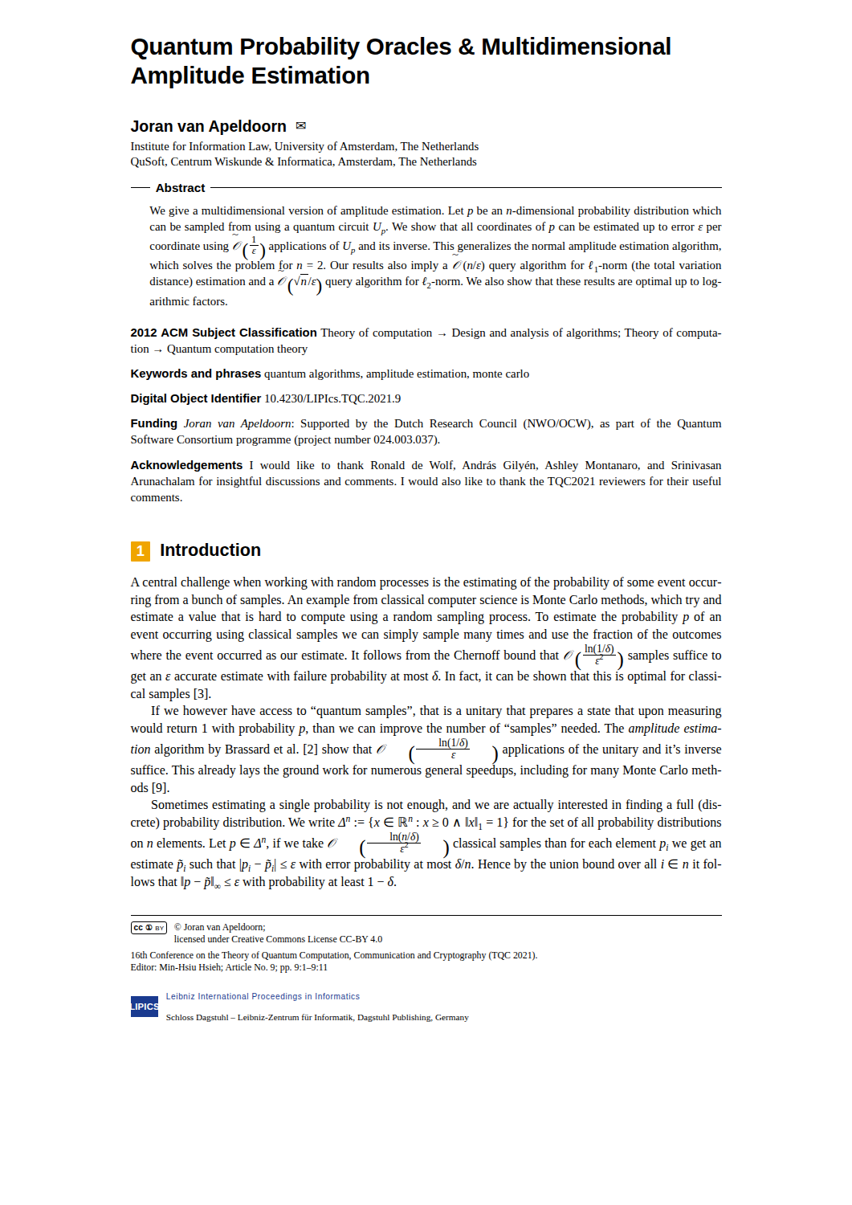Quantum Probability Oracles & Multidimensional
Amplitude Estimation
Joran van Apeldoorn ✉
Institute for Information Law, University of Amsterdam, The Netherlands
QuSoft, Centrum Wiskunde & Informatica, Amsterdam, The Netherlands
Abstract
We give a multidimensional version of amplitude estimation. Let p be an n-dimensional probability distribution which can be sampled from using a quantum circuit Up. We show that all coordinates of p can be estimated up to error ε per coordinate using 𝒪 (1 ε) applications of Up and its inverse. This generalizes the normal amplitude estimation algorithm, which solves the problem for n = 2. Our results also imply a 𝒪 (n/ε) query algorithm for ℓ1-norm (the total variation distance) estimation and a 𝒪 (√n/ε) query algorithm for ℓ2-norm. We also show that these results are optimal up to logarithmic factors.
2012 ACM Subject Classification Theory of computation → Design and analysis of algorithms; Theory of computation → Quantum computation theory
Keywords and phrases quantum algorithms, amplitude estimation, monte carlo
Digital Object Identifier 10.4230/LIPIcs.TQC.2021.9
Funding Joran van Apeldoorn: Supported by the Dutch Research Council (NWO/OCW), as part of the Quantum Software Consortium programme (project number 024.003.037).
Acknowledgements I would like to thank Ronald de Wolf, András Gilyén, Ashley Montanaro, and Srinivasan Arunachalam for insightful discussions and comments. I would also like to thank the TQC2021 reviewers for their useful comments.
1 Introduction
A central challenge when working with random processes is the estimating of the probability of some event occurring from a bunch of samples. An example from classical computer science is Monte Carlo methods, which try and estimate a value that is hard to compute using a random sampling process. To estimate the probability p of an event occurring using classical samples we can simply sample many times and use the fraction of the outcomes where the event occurred as our estimate. It follows from the Chernoff bound that 𝒪 (ln(1/δ) ε2) samples suffice to get an ε accurate estimate with failure probability at most δ. In fact, it can be shown that this is optimal for classical samples [3].
If we however have access to “quantum samples”, that is a unitary that prepares a state that upon measuring would return 1 with probability p, than we can improve the number of “samples” needed. The amplitude estimation algorithm by Brassard et al. [2] show that 𝒪 (ln(1/δ) ε) applications of the unitary and it’s inverse suffice. This already lays the ground work for numerous general speedups, including for many Monte Carlo methods [9].
Sometimes estimating a single probability is not enough, and we are actually interested in finding a full (discrete) probability distribution. We write Δn := {x ∈ ℝn : x ≥ 0 ∧ ‖x‖1 = 1} for the set of all probability distributions on n elements. Let p ∈ Δn, if we take 𝒪 (ln(n/δ) ε2) classical samples than for each element pi we get an estimate p̃i such that |pi − p̃i| ≤ ε with error probability at most δ/n. Hence by the union bound over all i ∈ n it follows that ‖p − p̃‖∞ ≤ ε with probability at least 1 − δ.
cc ① BY
© Joran van Apeldoorn;
licensed under Creative Commons License CC-BY 4.0
16th Conference on the Theory of Quantum Computation, Communication and Cryptography (TQC 2021).
Editor: Min-Hsiu Hsieh; Article No. 9; pp. 9:1–9:11
LIPICS
Leibniz International Proceedings in Informatics
Schloss Dagstuhl – Leibniz-Zentrum für Informatik, Dagstuhl Publishing, Germany